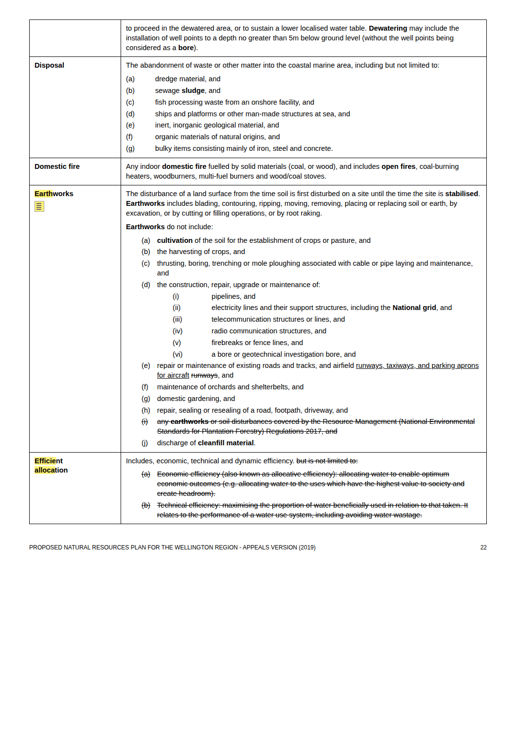| | to proceed in the dewatered area, or to sustain a lower localised water table. Dewatering may include the installation of well points to a depth no greater than 5m below ground level (without the well points being considered as a bore ). |
| Disposal | The abandonment of waste or other matter into the coastal marine area, including but not limited to: (a) dredge material, and (b) sewage sludge , and (c) fish processing waste from an onshore facility, and (d) ships and platforms or other man-made structures at sea, and (e) inert, inorganic geological material, and (f) organic materials of natural origins, and (g) bulky items consisting mainly of iron, steel and concrete. |
| Domestic fire | Any indoor domestic fire fuelled by solid materials (coal, or wood), and includes open fires , coal-burning heaters, woodburners, multi-fuel burners and wood/coal stoves. |
| Earth works | The disturbance of a land surface from the time soil is first disturbed on a site until the time the site is stabilised . Earthworks includes blading, contouring, ripping, moving, removing, placing or replacing soil or earth, by excavation, or by cutting or filling operations, or by root raking. Earthworks do not include: (a) cultivation of the soil for the establishment of crops or pasture, and (b) the harvesting of crops, and (c) thrusting, boring, trenching or mole ploughing associated with cable or pipe laying and maintenance, and (d) the construction, repair, upgrade or maintenance of: (i) pipelines, and (ii) electricity lines and their support structures, including the National grid , and (iii) telecommunication structures or lines, and (iv) radio communication structures, and (v) firebreaks or fence lines, and (vi) a bore or geotechnical investigation bore, and (e) repair or maintenance of existing roads and tracks, and airfield runways, taxiways, and parking aprons for aircraft runways , and (f) maintenance of orchards and shelterbelts, and (g) domestic gardening, and (h) repair, sealing or resealing of a road, footpath, driveway, and (i) any earthworks or soil disturbances covered by the Resource Management (National Environmental Standards for Plantation Forestry) Regulations 2017, and (j) discharge of cleanfill material . |
| Efficie nt alloca tion | Includes, economic, technical and dynamic efficiency. but is not limited to: (a) Economic efficiency (also known as allocative efficiency): allocating water to enable optimum economic outcomes (e.g. allocating water to the uses which have the highest value to society and create headroom). (b) Technical efficiency: maximising the proportion of water beneficially used in relation to that taken. It relates to the performance of a water use system, including avoiding water wastage. |
PROPOSED NATURAL RESOURCES PLAN FOR THE WELLINGTON REGION - APPEALS VERSION (2019) 22